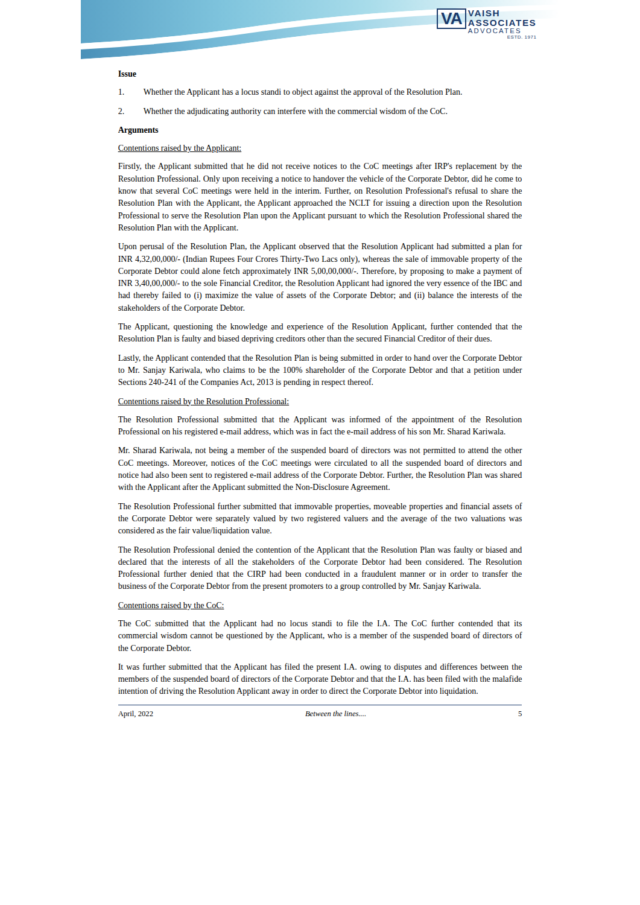VA
VAISH
ASSOCIATES
ADVOCATES
ESTD. 1971
Issue
1. Whether the Applicant has a locus standi to object against the approval of the Resolution Plan.
2. Whether the adjudicating authority can interfere with the commercial wisdom of the CoC.
Arguments
Contentions raised by the Applicant:
Firstly, the Applicant submitted that he did not receive notices to the CoC meetings after IRP's replacement by the Resolution Professional. Only upon receiving a notice to handover the vehicle of the Corporate Debtor, did he come to know that several CoC meetings were held in the interim. Further, on Resolution Professional's refusal to share the Resolution Plan with the Applicant, the Applicant approached the NCLT for issuing a direction upon the Resolution Professional to serve the Resolution Plan upon the Applicant pursuant to which the Resolution Professional shared the Resolution Plan with the Applicant.
Upon perusal of the Resolution Plan, the Applicant observed that the Resolution Applicant had submitted a plan for INR 4,32,00,000/- (Indian Rupees Four Crores Thirty-Two Lacs only), whereas the sale of immovable property of the Corporate Debtor could alone fetch approximately INR 5,00,00,000/-. Therefore, by proposing to make a payment of INR 3,40,00,000/- to the sole Financial Creditor, the Resolution Applicant had ignored the very essence of the IBC and had thereby failed to (i) maximize the value of assets of the Corporate Debtor; and (ii) balance the interests of the stakeholders of the Corporate Debtor.
The Applicant, questioning the knowledge and experience of the Resolution Applicant, further contended that the Resolution Plan is faulty and biased depriving creditors other than the secured Financial Creditor of their dues.
Lastly, the Applicant contended that the Resolution Plan is being submitted in order to hand over the Corporate Debtor to Mr. Sanjay Kariwala, who claims to be the 100% shareholder of the Corporate Debtor and that a petition under Sections 240-241 of the Companies Act, 2013 is pending in respect thereof.
Contentions raised by the Resolution Professional:
The Resolution Professional submitted that the Applicant was informed of the appointment of the Resolution Professional on his registered e-mail address, which was in fact the e-mail address of his son Mr. Sharad Kariwala.
Mr. Sharad Kariwala, not being a member of the suspended board of directors was not permitted to attend the other CoC meetings. Moreover, notices of the CoC meetings were circulated to all the suspended board of directors and notice had also been sent to registered e-mail address of the Corporate Debtor. Further, the Resolution Plan was shared with the Applicant after the Applicant submitted the Non-Disclosure Agreement.
The Resolution Professional further submitted that immovable properties, moveable properties and financial assets of the Corporate Debtor were separately valued by two registered valuers and the average of the two valuations was considered as the fair value/liquidation value.
The Resolution Professional denied the contention of the Applicant that the Resolution Plan was faulty or biased and declared that the interests of all the stakeholders of the Corporate Debtor had been considered. The Resolution Professional further denied that the CIRP had been conducted in a fraudulent manner or in order to transfer the business of the Corporate Debtor from the present promoters to a group controlled by Mr. Sanjay Kariwala.
Contentions raised by the CoC:
The CoC submitted that the Applicant had no locus standi to file the I.A. The CoC further contended that its commercial wisdom cannot be questioned by the Applicant, who is a member of the suspended board of directors of the Corporate Debtor.
It was further submitted that the Applicant has filed the present I.A. owing to disputes and differences between the members of the suspended board of directors of the Corporate Debtor and that the I.A. has been filed with the malafide intention of driving the Resolution Applicant away in order to direct the Corporate Debtor into liquidation.
April, 2022
Between the lines....
5